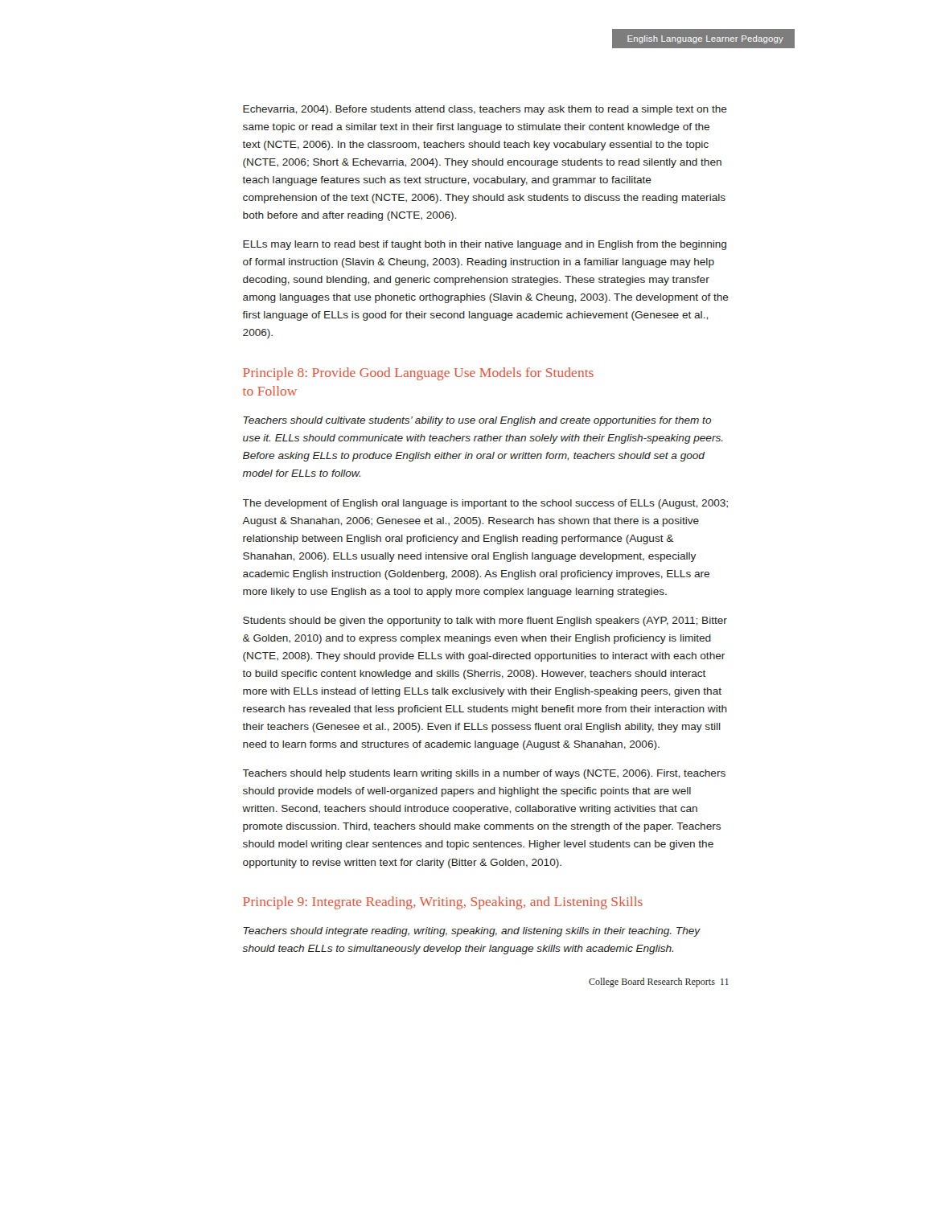English Language Learner Pedagogy
Echevarria, 2004). Before students attend class, teachers may ask them to read a simple text on the same topic or read a similar text in their first language to stimulate their content knowledge of the text (NCTE, 2006). In the classroom, teachers should teach key vocabulary essential to the topic (NCTE, 2006; Short & Echevarria, 2004). They should encourage students to read silently and then teach language features such as text structure, vocabulary, and grammar to facilitate comprehension of the text (NCTE, 2006). They should ask students to discuss the reading materials both before and after reading (NCTE, 2006).
ELLs may learn to read best if taught both in their native language and in English from the beginning of formal instruction (Slavin & Cheung, 2003). Reading instruction in a familiar language may help decoding, sound blending, and generic comprehension strategies. These strategies may transfer among languages that use phonetic orthographies (Slavin & Cheung, 2003). The development of the first language of ELLs is good for their second language academic achievement (Genesee et al., 2006).
Principle 8: Provide Good Language Use Models for Students
to Follow
Teachers should cultivate students’ ability to use oral English and create opportunities for them to use it. ELLs should communicate with teachers rather than solely with their English-speaking peers. Before asking ELLs to produce English either in oral or written form, teachers should set a good model for ELLs to follow.
The development of English oral language is important to the school success of ELLs (August, 2003; August & Shanahan, 2006; Genesee et al., 2005). Research has shown that there is a positive relationship between English oral proficiency and English reading performance (August & Shanahan, 2006). ELLs usually need intensive oral English language development, especially academic English instruction (Goldenberg, 2008). As English oral proficiency improves, ELLs are more likely to use English as a tool to apply more complex language learning strategies.
Students should be given the opportunity to talk with more fluent English speakers (AYP, 2011; Bitter & Golden, 2010) and to express complex meanings even when their English proficiency is limited (NCTE, 2008). They should provide ELLs with goal-directed opportunities to interact with each other to build specific content knowledge and skills (Sherris, 2008). However, teachers should interact more with ELLs instead of letting ELLs talk exclusively with their English-speaking peers, given that research has revealed that less proficient ELL students might benefit more from their interaction with their teachers (Genesee et al., 2005). Even if ELLs possess fluent oral English ability, they may still need to learn forms and structures of academic language (August & Shanahan, 2006).
Teachers should help students learn writing skills in a number of ways (NCTE, 2006). First, teachers should provide models of well-organized papers and highlight the specific points that are well written. Second, teachers should introduce cooperative, collaborative writing activities that can promote discussion. Third, teachers should make comments on the strength of the paper. Teachers should model writing clear sentences and topic sentences. Higher level students can be given the opportunity to revise written text for clarity (Bitter & Golden, 2010).
Principle 9: Integrate Reading, Writing, Speaking, and Listening Skills
Teachers should integrate reading, writing, speaking, and listening skills in their teaching. They should teach ELLs to simultaneously develop their language skills with academic English.
College Board Research Reports11